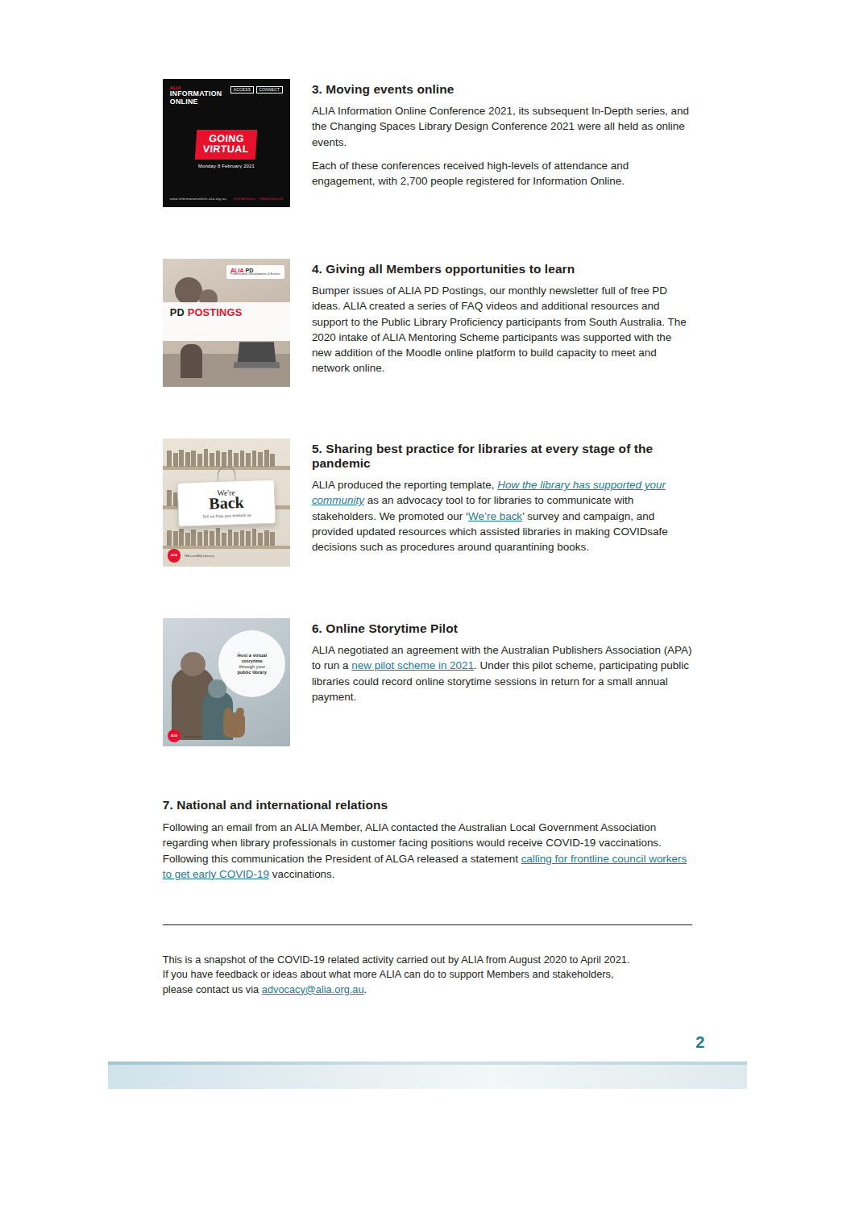ALIA INFORMATION ONLINE
ACCESS CONNECT
GOING
VIRTUAL
Monday 8 February 2021
www.informationonline.alia.org.au #IOLIAOnline #WebOnline21
3. Moving events online
ALIA Information Online Conference 2021, its subsequent In-Depth series, and the Changing Spaces Library Design Conference 2021 were all held as online events.
Each of these conferences received high-levels of attendance and engagement, with 2,700 people registered for Information Online.
ALIA PDProfessional Development & Events
PD POSTINGS
4. Giving all Members opportunities to learn
Bumper issues of ALIA PD Postings, our monthly newsletter full of free PD ideas. ALIA created a series of FAQ videos and additional resources and support to the Public Library Proficiency participants from South Australia. The 2020 intake of ALIA Mentoring Scheme participants was supported with the new addition of the Moodle online platform to build capacity to meet and network online.
We're
Back
Tell us how you missed us
ALIA
#MissedMyLibrary
5. Sharing best practice for libraries at every stage of the pandemic
ALIA produced the reporting template, How the library has supported your community as an advocacy tool to for libraries to communicate with stakeholders. We promoted our ‘We’re back’ survey and campaign, and provided updated resources which assisted libraries in making COVIDsafe decisions such as procedures around quarantining books.
Host a virtual storytimethrough yourpublic library
ALIA
alia.org.au
6. Online Storytime Pilot
ALIA negotiated an agreement with the Australian Publishers Association (APA) to run a new pilot scheme in 2021. Under this pilot scheme, participating public libraries could record online storytime sessions in return for a small annual payment.
7. National and international relations
Following an email from an ALIA Member, ALIA contacted the Australian Local Government Association regarding when library professionals in customer facing positions would receive COVID-19 vaccinations. Following this communication the President of ALGA released a statement calling for frontline council workers to get early COVID-19 vaccinations.
This is a snapshot of the COVID-19 related activity carried out by ALIA from August 2020 to April 2021.
If you have feedback or ideas about what more ALIA can do to support Members and stakeholders,
please contact us via advocacy@alia.org.au.
2